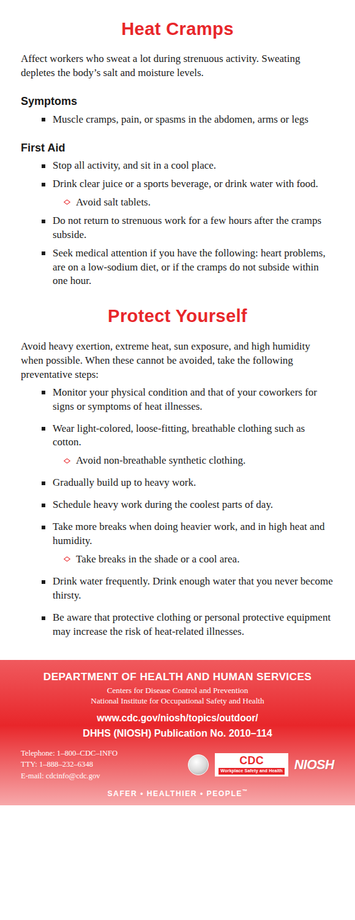Heat Cramps
Affect workers who sweat a lot during strenuous activity. Sweating depletes the body’s salt and moisture levels.
Symptoms
Muscle cramps, pain, or spasms in the abdomen, arms or legs
First Aid
Stop all activity, and sit in a cool place.
Drink clear juice or a sports beverage, or drink water with food.
Avoid salt tablets.
Do not return to strenuous work for a few hours after the cramps subside.
Seek medical attention if you have the following: heart problems, are on a low-sodium diet, or if the cramps do not subside within one hour.
Protect Yourself
Avoid heavy exertion, extreme heat, sun exposure, and high humidity when possible. When these cannot be avoided, take the following preventative steps:
Monitor your physical condition and that of your coworkers for signs or symptoms of heat illnesses.
Wear light-colored, loose-fitting, breathable clothing such as cotton.
Avoid non-breathable synthetic clothing.
Gradually build up to heavy work.
Schedule heavy work during the coolest parts of day.
Take more breaks when doing heavier work, and in high heat and humidity.
Take breaks in the shade or a cool area.
Drink water frequently. Drink enough water that you never become thirsty.
Be aware that protective clothing or personal protective equipment may increase the risk of heat-related illnesses.
DEPARTMENT OF HEALTH AND HUMAN SERVICES
Centers for Disease Control and Prevention
National Institute for Occupational Safety and Health
www.cdc.gov/niosh/topics/outdoor/
DHHS (NIOSH) Publication No. 2010–114
Telephone: 1–800–CDC–INFO
TTY: 1–888–232–6348
E-mail: cdcinfo@cdc.gov
CDC Workplace Safety and Health
NIOSH
SAFER • HEALTHIER • PEOPLE™